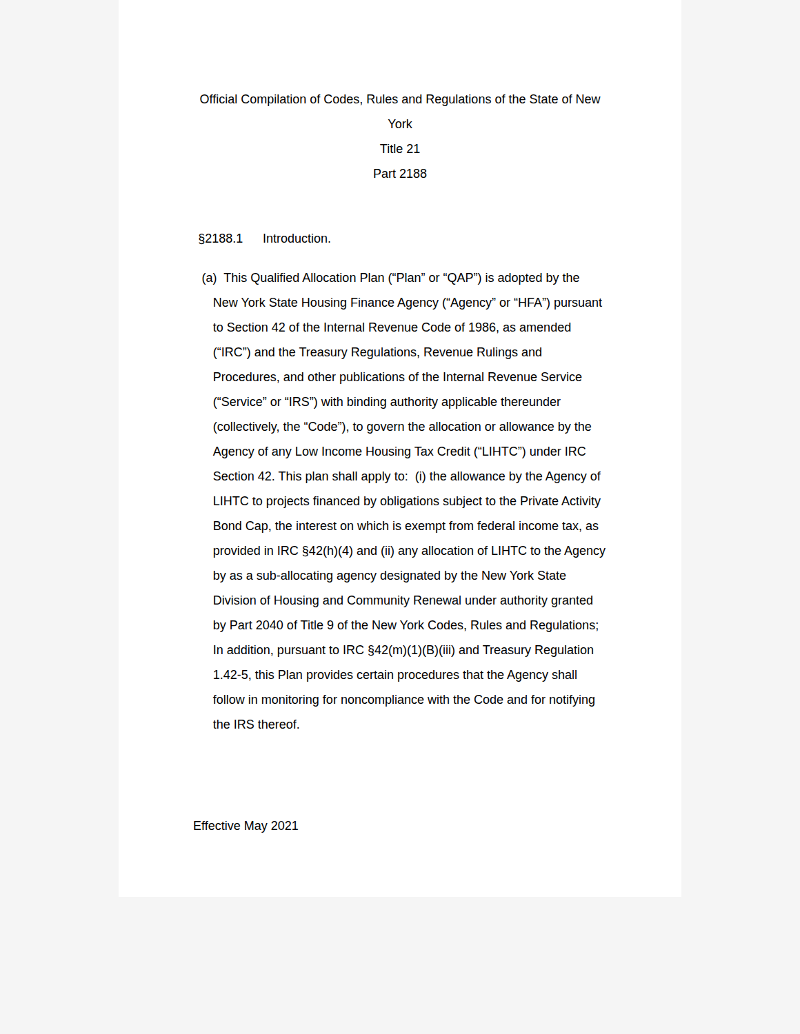Official Compilation of Codes, Rules and Regulations of the State of New York
Title 21
Part 2188
§2188.1 Introduction.
(a) This Qualified Allocation Plan (“Plan” or “QAP”) is adopted by the New York State Housing Finance Agency (“Agency” or “HFA”) pursuant to Section 42 of the Internal Revenue Code of 1986, as amended (“IRC”) and the Treasury Regulations, Revenue Rulings and Procedures, and other publications of the Internal Revenue Service (“Service” or “IRS”) with binding authority applicable thereunder (collectively, the “Code”), to govern the allocation or allowance by the Agency of any Low Income Housing Tax Credit (“LIHTC”) under IRC Section 42. This plan shall apply to: (i) the allowance by the Agency of LIHTC to projects financed by obligations subject to the Private Activity Bond Cap, the interest on which is exempt from federal income tax, as provided in IRC §42(h)(4) and (ii) any allocation of LIHTC to the Agency by as a sub-allocating agency designated by the New York State Division of Housing and Community Renewal under authority granted by Part 2040 of Title 9 of the New York Codes, Rules and Regulations; In addition, pursuant to IRC §42(m)(1)(B)(iii) and Treasury Regulation 1.42-5, this Plan provides certain procedures that the Agency shall follow in monitoring for noncompliance with the Code and for notifying the IRS thereof.
Effective May 2021